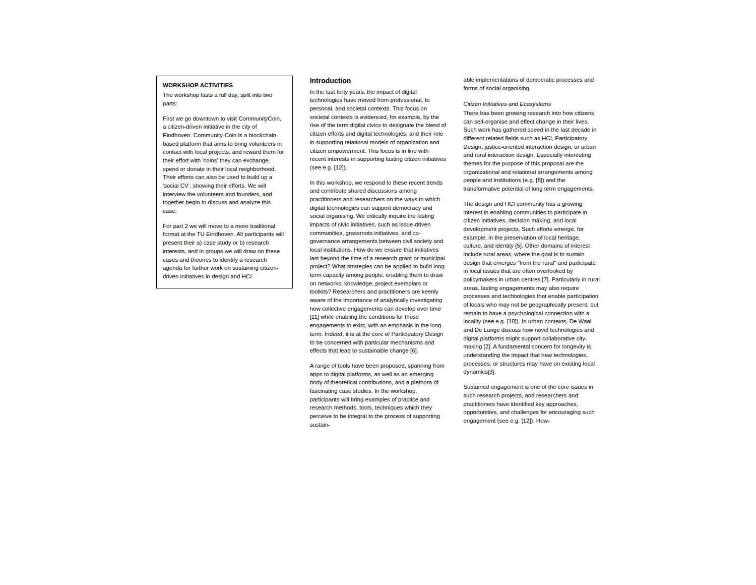WORKSHOP ACTIVITIES
The workshop lasts a full day, split into two parts:
First we go downtown to visit CommunityCoin, a citizen-driven initiative in the city of Eindhoven. Community-Coin is a blockchain-based platform that aims to bring volunteers in contact with local projects, and reward them for their effort with 'coins' they can exchange, spend or donate in their local neighborhood. Their efforts can also be used to build up a 'social CV', showing their efforts. We will interview the volunteers and founders, and together begin to discuss and analyze this case.
For part 2 we will move to a more traditional format at the TU Eindhoven. All participants will present their a) case study or b) research interests, and in groups we will draw on these cases and theories to identify a research agenda for further work on sustaining citizen-driven initiatives in design and HCI.
Introduction
In the last forty years, the impact of digital technologies have moved from professional, to personal, and societal contexts. This focus on societal contexts is evidenced, for example, by the rise of the term digital civics to designate the blend of citizen efforts and digital technologies, and their role in supporting relational models of organization and citizen empowerment. This focus is in line with recent interests in supporting lasting citizen initiatives (see e.g. [12]).
In this workshop, we respond to these recent trends and contribute shared discussions among practitioners and researchers on the ways in which digital technologies can support democracy and social organising. We critically inquire the lasting impacts of civic initiatives, such as issue-driven communities, grassroots initiatives, and co-governance arrangements between civil society and local institutions. How do we ensure that initiatives last beyond the time of a research grant or municipal project? What strategies can be applied to build long term capacity among people, enabling them to draw on networks, knowledge, project exemplars or toolkits? Researchers and practitioners are keenly aware of the importance of analytically investigating how collective engagements can develop over time [11] while enabling the conditions for those engagements to exist, with an emphasis in the long-term. Indeed, it is at the core of Participatory Design to be concerned with particular mechanisms and effects that lead to sustainable change [6].
A range of tools have been proposed, spanning from apps to digital platforms, as well as an emerging body of theoretical contributions, and a plethora of fascinating case studies. In the workshop, participants will bring examples of practice and research methods, tools, techniques which they perceive to be integral to the process of supporting sustain-
able implementations of democratic processes and forms of social organising.
Citizen Initiatives and Ecosystems
There has been growing research into how citizens can self-organise and effect change in their lives. Such work has gathered speed in the last decade in different related fields such as HCI, Participatory Design, justice-oriented interaction design, or urban and rural interaction design. Especially interesting themes for the purpose of this proposal are the organizational and relational arrangements among people and institutions (e.g. [8]) and the transformative potential of long term engagements.
The design and HCI community has a growing interest in enabling communities to participate in citizen initiatives, decision making, and local development projects. Such efforts emerge, for example, in the preservation of local heritage, culture, and identity [5]. Other domains of interest include rural areas, where the goal is to sustain design that emerges "from the rural" and participate in local issues that are often overlooked by policymakers in urban centres [7]. Particularly in rural areas, lasting engagements may also require processes and technologies that enable participation of locals who may not be geographically present, but remain to have a psychological connection with a locality (see e.g. [10]). In urban contexts, De Waal and De Lange discuss how novel technologies and digital platforms might support collaborative city-making [2]. A fundamental concern for longevity is understanding the impact that new technologies, processes, or structures may have on existing local dynamics[3].
Sustained engagement is one of the core issues in such research projects, and researchers and practitioners have identified key approaches, opportunities, and challenges for encouraging such engagement (see e.g. [12]). How-